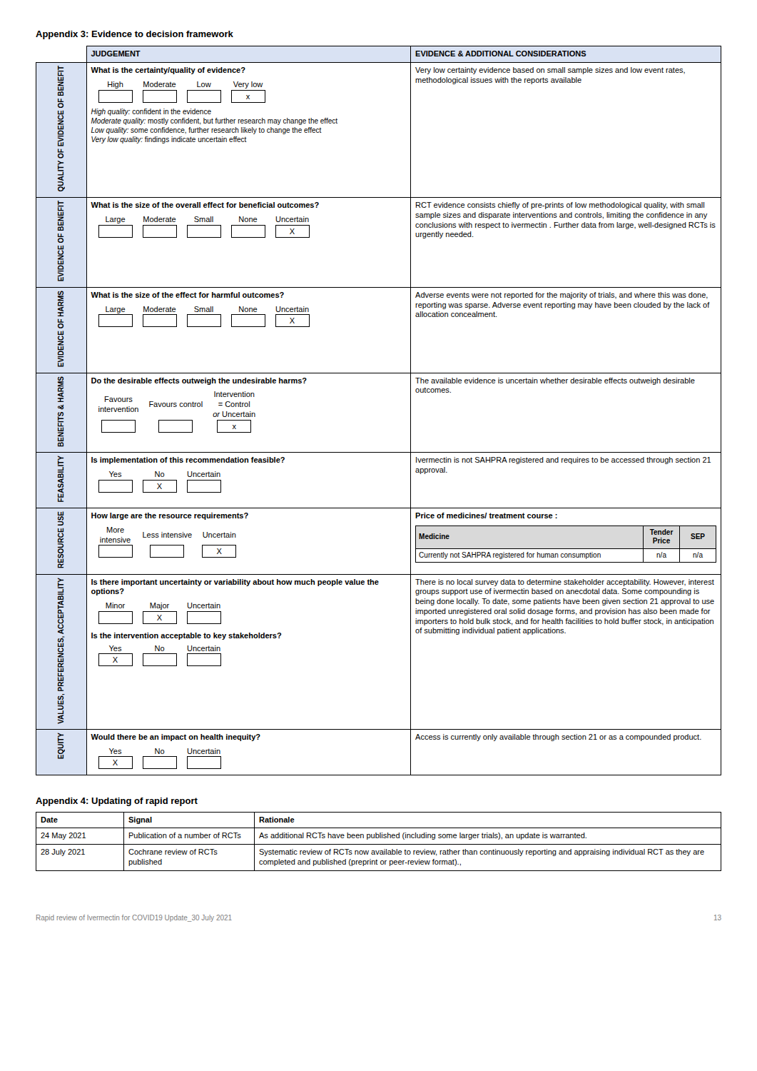Appendix 3: Evidence to decision framework
| | JUDGEMENT | EVIDENCE & ADDITIONAL CONSIDERATIONS |
| QUALITY OF EVIDENCE OF BENEFIT | What is the certainty/quality of evidence? / High / Moderate / Low / Very low / / / / / x / High quality: confident in the evidence Moderate quality: mostly confident, but further research may change the effect Low quality: some confidence, further research likely to change the effect Very low quality: findings indicate uncertain effect | Very low certainty evidence based on small sample sizes and low event rates, methodological issues with the reports available |
| EVIDENCE OF BENEFIT | What is the size of the overall effect for beneficial outcomes? / Large / Moderate / Small / None / Uncertain / / / / / / X / | RCT evidence consists chiefly of pre-prints of low methodological quality, with small sample sizes and disparate interventions and controls, limiting the confidence in any conclusions with respect to ivermectin . Further data from large, well-designed RCTs is urgently needed. |
| EVIDENCE OF HARMS | What is the size of the effect for harmful outcomes? / Large / Moderate / Small / None / Uncertain / / / / / / X / | Adverse events were not reported for the majority of trials, and where this was done, reporting was sparse. Adverse event reporting may have been clouded by the lack of allocation concealment. |
| BENEFITS & HARMS | Do the desirable effects outweigh the undesirable harms? / Favours intervention / Favours control / Intervention = Control or Uncertain / / / / x / | The available evidence is uncertain whether desirable effects outweigh desirable outcomes. |
| FEASABILITY | Is implementation of this recommendation feasible? / Yes / No / Uncertain / / / X / / | Ivermectin is not SAHPRA registered and requires to be accessed through section 21 approval. |
| RESOURCE USE | How large are the resource requirements? / More intensive / Less intensive / Uncertain / / / / X / | Price of medicines/ treatment course : / Medicine / Tender Price / SEP / / --- / --- / --- / / Currently not SAHPRA registered for human consumption / n/a / n/a / |
| VALUES, PREFERENCES, ACCEPTABILITY | Is there important uncertainty or variability about how much people value the options? / Minor / Major / Uncertain / / / X / / Is the intervention acceptable to key stakeholders? / Yes / No / Uncertain / / X / / / | There is no local survey data to determine stakeholder acceptability. However, interest groups support use of ivermectin based on anecdotal data. Some compounding is being done locally. To date, some patients have been given section 21 approval to use imported unregistered oral solid dosage forms, and provision has also been made for importers to hold bulk stock, and for health facilities to hold buffer stock, in anticipation of submitting individual patient applications. |
| EQUITY | Would there be an impact on health inequity? / Yes / No / Uncertain / / X / / / | Access is currently only available through section 21 or as a compounded product. |
Appendix 4: Updating of rapid report
| Date | Signal | Rationale |
| --- | --- | --- |
| 24 May 2021 | Publication of a number of RCTs | As additional RCTs have been published (including some larger trials), an update is warranted. |
| 28 July 2021 | Cochrane review of RCTs published | Systematic review of RCTs now available to review, rather than continuously reporting and appraising individual RCT as they are completed and published (preprint or peer-review format)., |
Rapid review of Ivermectin for COVID19 Update_30 July 2021 13